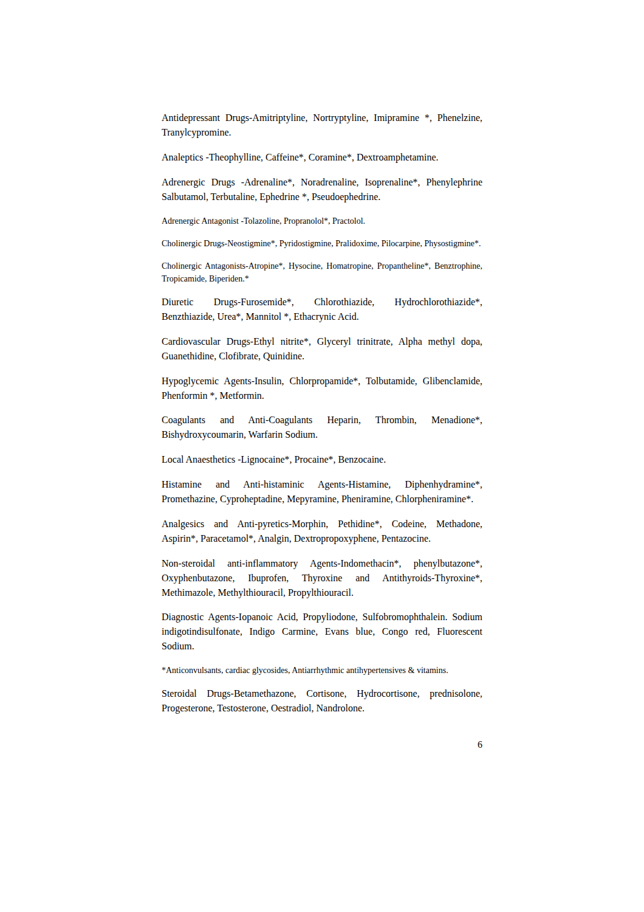Antidepressant Drugs-Amitriptyline, Nortryptyline, Imipramine *, Phenelzine, Tranylcypromine.
Analeptics -Theophylline, Caffeine*, Coramine*, Dextroamphetamine.
Adrenergic Drugs -Adrenaline*, Noradrenaline, Isoprenaline*, Phenylephrine Salbutamol, Terbutaline, Ephedrine *, Pseudoephedrine.
Adrenergic Antagonist -Tolazoline, Propranolol*, Practolol.
Cholinergic Drugs-Neostigmine*, Pyridostigmine, Pralidoxime, Pilocarpine, Physostigmine*.
Cholinergic Antagonists-Atropine*, Hysocine, Homatropine, Propantheline*, Benztrophine, Tropicamide, Biperiden.*
Diuretic Drugs-Furosemide*, Chlorothiazide, Hydrochlorothiazide*, Benzthiazide, Urea*, Mannitol *, Ethacrynic Acid.
Cardiovascular Drugs-Ethyl nitrite*, Glyceryl trinitrate, Alpha methyl dopa, Guanethidine, Clofibrate, Quinidine.
Hypoglycemic Agents-Insulin, Chlorpropamide*, Tolbutamide, Glibenclamide, Phenformin *, Metformin.
Coagulants and Anti-Coagulants Heparin, Thrombin, Menadione*, Bishydroxycoumarin, Warfarin Sodium.
Local Anaesthetics -Lignocaine*, Procaine*, Benzocaine.
Histamine and Anti-histaminic Agents-Histamine, Diphenhydramine*, Promethazine, Cyproheptadine, Mepyramine, Pheniramine, Chlorpheniramine*.
Analgesics and Anti-pyretics-Morphin, Pethidine*, Codeine, Methadone, Aspirin*, Paracetamol*, Analgin, Dextropropoxyphene, Pentazocine.
Non-steroidal anti-inflammatory Agents-Indomethacin*, phenylbutazone*, Oxyphenbutazone, Ibuprofen, Thyroxine and Antithyroids-Thyroxine*, Methimazole, Methylthiouracil, Propylthiouracil.
Diagnostic Agents-Iopanoic Acid, Propyliodone, Sulfobromophthalein. Sodium indigotindisulfonate, Indigo Carmine, Evans blue, Congo red, Fluorescent Sodium.
*Anticonvulsants, cardiac glycosides, Antiarrhythmic antihypertensives & vitamins.
Steroidal Drugs-Betamethazone, Cortisone, Hydrocortisone, prednisolone, Progesterone, Testosterone, Oestradiol, Nandrolone.
6